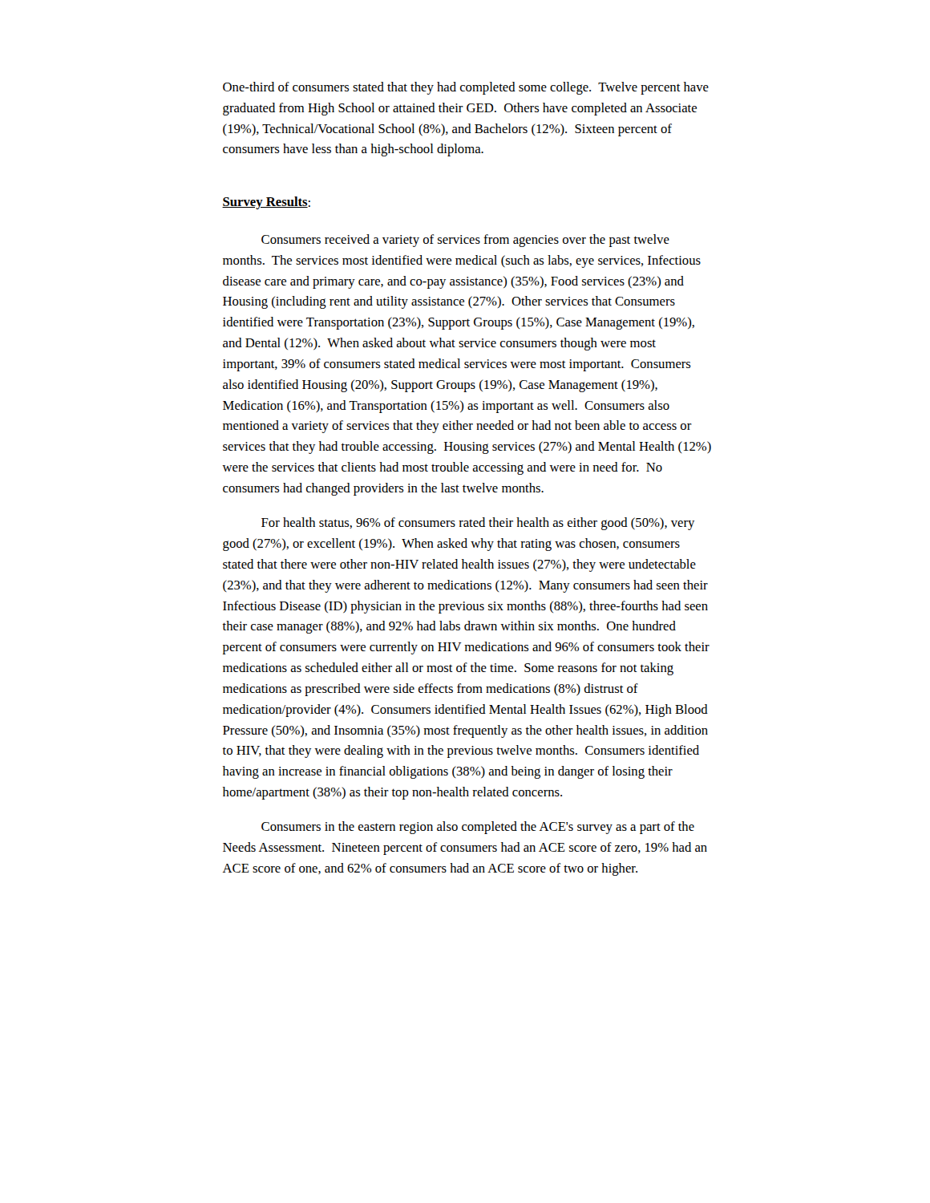One-third of consumers stated that they had completed some college. Twelve percent have graduated from High School or attained their GED. Others have completed an Associate (19%), Technical/Vocational School (8%), and Bachelors (12%). Sixteen percent of consumers have less than a high-school diploma.
Survey Results
:
Consumers received a variety of services from agencies over the past twelve months. The services most identified were medical (such as labs, eye services, Infectious disease care and primary care, and co-pay assistance) (35%), Food services (23%) and Housing (including rent and utility assistance (27%). Other services that Consumers identified were Transportation (23%), Support Groups (15%), Case Management (19%), and Dental (12%). When asked about what service consumers though were most important, 39% of consumers stated medical services were most important. Consumers also identified Housing (20%), Support Groups (19%), Case Management (19%), Medication (16%), and Transportation (15%) as important as well. Consumers also mentioned a variety of services that they either needed or had not been able to access or services that they had trouble accessing. Housing services (27%) and Mental Health (12%) were the services that clients had most trouble accessing and were in need for. No consumers had changed providers in the last twelve months.
For health status, 96% of consumers rated their health as either good (50%), very good (27%), or excellent (19%). When asked why that rating was chosen, consumers stated that there were other non-HIV related health issues (27%), they were undetectable (23%), and that they were adherent to medications (12%). Many consumers had seen their Infectious Disease (ID) physician in the previous six months (88%), three-fourths had seen their case manager (88%), and 92% had labs drawn within six months. One hundred percent of consumers were currently on HIV medications and 96% of consumers took their medications as scheduled either all or most of the time. Some reasons for not taking medications as prescribed were side effects from medications (8%) distrust of medication/provider (4%). Consumers identified Mental Health Issues (62%), High Blood Pressure (50%), and Insomnia (35%) most frequently as the other health issues, in addition to HIV, that they were dealing with in the previous twelve months. Consumers identified having an increase in financial obligations (38%) and being in danger of losing their home/apartment (38%) as their top non-health related concerns.
Consumers in the eastern region also completed the ACE's survey as a part of the Needs Assessment. Nineteen percent of consumers had an ACE score of zero, 19% had an ACE score of one, and 62% of consumers had an ACE score of two or higher.